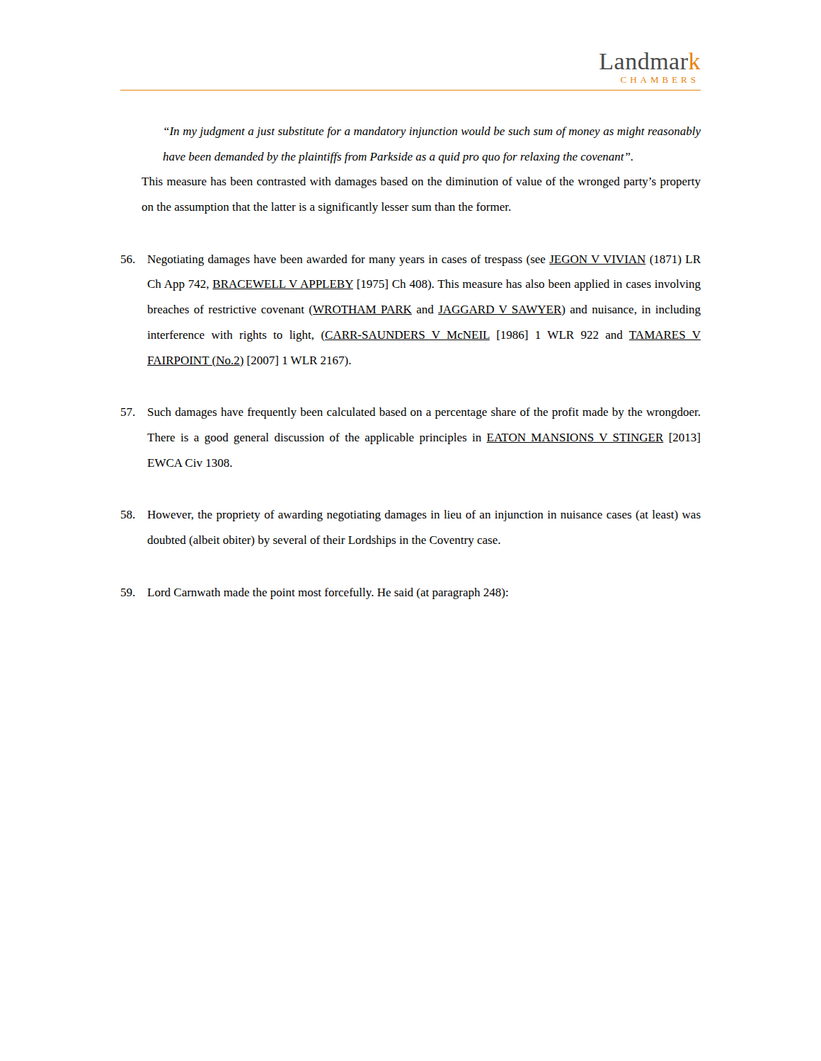Landmark
CHAMBERS
“In my judgment a just substitute for a mandatory injunction would be such sum of money as might reasonably have been demanded by the plaintiffs from Parkside as a quid pro quo for relaxing the covenant”.
This measure has been contrasted with damages based on the diminution of value of the wronged party’s property on the assumption that the latter is a significantly lesser sum than the former.
56.
Negotiating damages have been awarded for many years in cases of trespass (see JEGON V VIVIAN (1871) LR Ch App 742, BRACEWELL V APPLEBY [1975] Ch 408). This measure has also been applied in cases involving breaches of restrictive covenant (WROTHAM PARK and JAGGARD V SAWYER) and nuisance, in including interference with rights to light, (CARR-SAUNDERS V McNEIL [1986] 1 WLR 922 and TAMARES V FAIRPOINT (No.2) [2007] 1 WLR 2167).
57.
Such damages have frequently been calculated based on a percentage share of the profit made by the wrongdoer. There is a good general discussion of the applicable principles in EATON MANSIONS V STINGER [2013] EWCA Civ 1308.
58.
However, the propriety of awarding negotiating damages in lieu of an injunction in nuisance cases (at least) was doubted (albeit obiter) by several of their Lordships in the Coventry case.
59.
Lord Carnwath made the point most forcefully. He said (at paragraph 248):